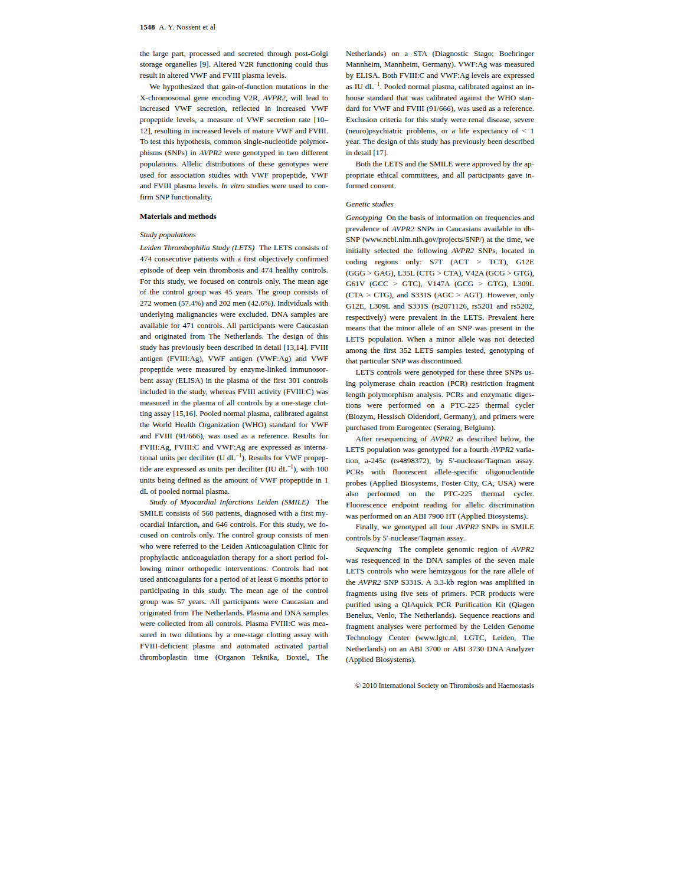1548 A. Y. Nossent et al
the large part, processed and secreted through post-Golgi storage organelles [9]. Altered V2R functioning could thus result in altered VWF and FVIII plasma levels.
We hypothesized that gain-of-function mutations in the X-chromosomal gene encoding V2R, AVPR2, will lead to increased VWF secretion, reflected in increased VWF propeptide levels, a measure of VWF secretion rate [10–12], resulting in increased levels of mature VWF and FVIII. To test this hypothesis, common single-nucleotide polymorphisms (SNPs) in AVPR2 were genotyped in two different populations. Allelic distributions of these genotypes were used for association studies with VWF propeptide, VWF and FVIII plasma levels. In vitro studies were used to confirm SNP functionality.
Materials and methods
Study populations
Leiden Thrombophilia Study (LETS) The LETS consists of 474 consecutive patients with a first objectively confirmed episode of deep vein thrombosis and 474 healthy controls. For this study, we focused on controls only. The mean age of the control group was 45 years. The group consists of 272 women (57.4%) and 202 men (42.6%). Individuals with underlying malignancies were excluded. DNA samples are available for 471 controls. All participants were Caucasian and originated from The Netherlands. The design of this study has previously been described in detail [13,14]. FVIII antigen (FVIII:Ag), VWF antigen (VWF:Ag) and VWF propeptide were measured by enzyme-linked immunosorbent assay (ELISA) in the plasma of the first 301 controls included in the study, whereas FVIII activity (FVIII:C) was measured in the plasma of all controls by a one-stage clotting assay [15,16]. Pooled normal plasma, calibrated against the World Health Organization (WHO) standard for VWF and FVIII (91/666), was used as a reference. Results for FVIII:Ag, FVIII:C and VWF:Ag are expressed as international units per deciliter (U dL−1). Results for VWF propeptide are expressed as units per deciliter (IU dL−1), with 100 units being defined as the amount of VWF propeptide in 1 dL of pooled normal plasma.
Study of Myocardial Infarctions Leiden (SMILE) The SMILE consists of 560 patients, diagnosed with a first myocardial infarction, and 646 controls. For this study, we focused on controls only. The control group consists of men who were referred to the Leiden Anticoagulation Clinic for prophylactic anticoagulation therapy for a short period following minor orthopedic interventions. Controls had not used anticoagulants for a period of at least 6 months prior to participating in this study. The mean age of the control group was 57 years. All participants were Caucasian and originated from The Netherlands. Plasma and DNA samples were collected from all controls. Plasma FVIII:C was measured in two dilutions by a one-stage clotting assay with FVIII-deficient plasma and automated activated partial thromboplastin time (Organon Teknika, Boxtel, The Netherlands) on a STA (Diagnostic Stago; Boehringer Mannheim, Mannheim, Germany). VWF:Ag was measured by ELISA. Both FVIII:C and VWF:Ag levels are expressed as IU dL−1. Pooled normal plasma, calibrated against an in-house standard that was calibrated against the WHO standard for VWF and FVIII (91/666), was used as a reference. Exclusion criteria for this study were renal disease, severe (neuro)psychiatric problems, or a life expectancy of < 1 year. The design of this study has previously been described in detail [17].
Both the LETS and the SMILE were approved by the appropriate ethical committees, and all participants gave informed consent.
Genetic studies
Genotyping On the basis of information on frequencies and prevalence of AVPR2 SNPs in Caucasians available in dbSNP (www.ncbi.nlm.nih.gov/projects/SNP/) at the time, we initially selected the following AVPR2 SNPs, located in coding regions only: S7T (ACT > TCT), G12E (GGG > GAG), L35L (CTG > CTA), V42A (GCG > GTG), G61V (GCC > GTC), V147A (GCG > GTG), L309L (CTA > CTG), and S331S (AGC > AGT). However, only G12E, L309L and S331S (rs2071126, rs5201 and rs5202, respectively) were prevalent in the LETS. Prevalent here means that the minor allele of an SNP was present in the LETS population. When a minor allele was not detected among the first 352 LETS samples tested, genotyping of that particular SNP was discontinued.
LETS controls were genotyped for these three SNPs using polymerase chain reaction (PCR) restriction fragment length polymorphism analysis. PCRs and enzymatic digestions were performed on a PTC-225 thermal cycler (Biozym, Hessisch Oldendorf, Germany), and primers were purchased from Eurogentec (Seraing, Belgium).
After resequencing of AVPR2 as described below, the LETS population was genotyped for a fourth AVPR2 variation, a-245c (rs4898372), by 5′-nuclease/Taqman assay. PCRs with fluorescent allele-specific oligonucleotide probes (Applied Biosystems, Foster City, CA, USA) were also performed on the PTC-225 thermal cycler. Fluorescence endpoint reading for allelic discrimination was performed on an ABI 7900 HT (Applied Biosystems).
Finally, we genotyped all four AVPR2 SNPs in SMILE controls by 5′-nuclease/Taqman assay.
Sequencing The complete genomic region of AVPR2 was resequenced in the DNA samples of the seven male LETS controls who were hemizygous for the rare allele of the AVPR2 SNP S331S. A 3.3-kb region was amplified in fragments using five sets of primers. PCR products were purified using a QIAquick PCR Purification Kit (Qiagen Benelux, Venlo, The Netherlands). Sequence reactions and fragment analyses were performed by the Leiden Genome Technology Center (www.lgtc.nl, LGTC, Leiden, The Netherlands) on an ABI 3700 or ABI 3730 DNA Analyzer (Applied Biosystems).
© 2010 International Society on Thrombosis and Haemostasis